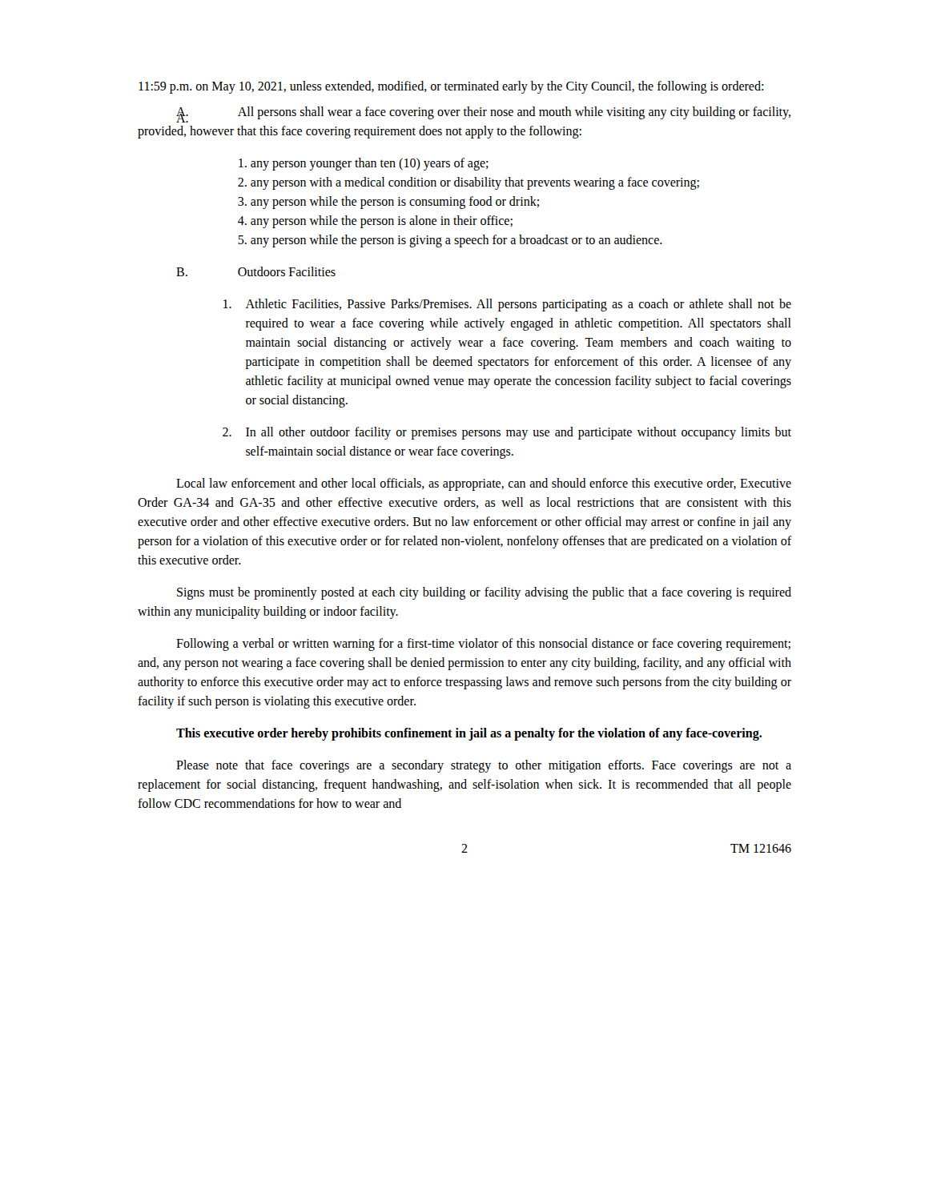11:59 p.m. on May 10, 2021, unless extended, modified, or terminated early by the City Council, the following is ordered:
A.
A. All persons shall wear a face covering over their nose and mouth while visiting any city building or facility, provided, however that this face covering requirement does not apply to the following:
any person younger than ten (10) years of age;
any person with a medical condition or disability that prevents wearing a face covering;
any person while the person is consuming food or drink;
any person while the person is alone in their office;
any person while the person is giving a speech for a broadcast or to an audience.
B. Outdoors Facilities
Athletic Facilities, Passive Parks/Premises. All persons participating as a coach or athlete shall not be required to wear a face covering while actively engaged in athletic competition. All spectators shall maintain social distancing or actively wear a face covering. Team members and coach waiting to participate in competition shall be deemed spectators for enforcement of this order. A licensee of any athletic facility at municipal owned venue may operate the concession facility subject to facial coverings or social distancing.
In all other outdoor facility or premises persons may use and participate without occupancy limits but self-maintain social distance or wear face coverings.
Local law enforcement and other local officials, as appropriate, can and should enforce this executive order, Executive Order GA-34 and GA-35 and other effective executive orders, as well as local restrictions that are consistent with this executive order and other effective executive orders. But no law enforcement or other official may arrest or confine in jail any person for a violation of this executive order or for related non-violent, nonfelony offenses that are predicated on a violation of this executive order.
Signs must be prominently posted at each city building or facility advising the public that a face covering is required within any municipality building or indoor facility.
Following a verbal or written warning for a first-time violator of this nonsocial distance or face covering requirement; and, any person not wearing a face covering shall be denied permission to enter any city building, facility, and any official with authority to enforce this executive order may act to enforce trespassing laws and remove such persons from the city building or facility if such person is violating this executive order.
This executive order hereby prohibits confinement in jail as a penalty for the violation of any face-covering.
Please note that face coverings are a secondary strategy to other mitigation efforts. Face coverings are not a replacement for social distancing, frequent handwashing, and self-isolation when sick. It is recommended that all people follow CDC recommendations for how to wear and
2 TM 121646